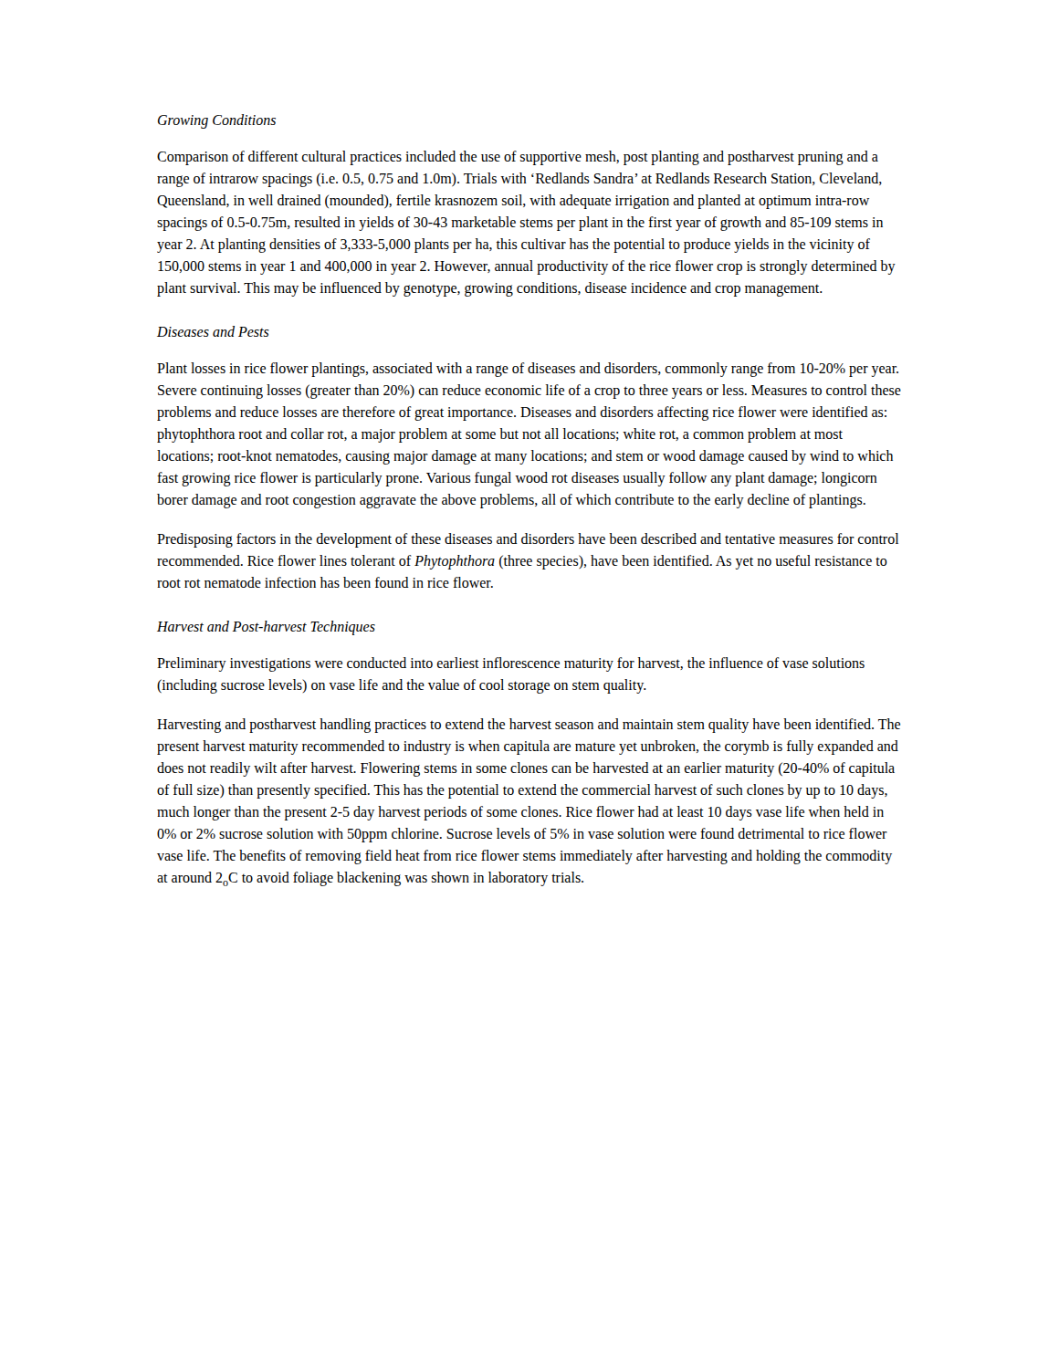Growing Conditions
Comparison of different cultural practices included the use of supportive mesh, post planting and postharvest pruning and a range of intrarow spacings (i.e. 0.5, 0.75 and 1.0m). Trials with ‘Redlands Sandra’ at Redlands Research Station, Cleveland, Queensland, in well drained (mounded), fertile krasnozem soil, with adequate irrigation and planted at optimum intra-row spacings of 0.5-0.75m, resulted in yields of 30-43 marketable stems per plant in the first year of growth and 85-109 stems in year 2. At planting densities of 3,333-5,000 plants per ha, this cultivar has the potential to produce yields in the vicinity of 150,000 stems in year 1 and 400,000 in year 2. However, annual productivity of the rice flower crop is strongly determined by plant survival. This may be influenced by genotype, growing conditions, disease incidence and crop management.
Diseases and Pests
Plant losses in rice flower plantings, associated with a range of diseases and disorders, commonly range from 10-20% per year. Severe continuing losses (greater than 20%) can reduce economic life of a crop to three years or less. Measures to control these problems and reduce losses are therefore of great importance. Diseases and disorders affecting rice flower were identified as: phytophthora root and collar rot, a major problem at some but not all locations; white rot, a common problem at most locations; root-knot nematodes, causing major damage at many locations; and stem or wood damage caused by wind to which fast growing rice flower is particularly prone. Various fungal wood rot diseases usually follow any plant damage; longicorn borer damage and root congestion aggravate the above problems, all of which contribute to the early decline of plantings.
Predisposing factors in the development of these diseases and disorders have been described and tentative measures for control recommended. Rice flower lines tolerant of Phytophthora (three species), have been identified. As yet no useful resistance to root rot nematode infection has been found in rice flower.
Harvest and Post-harvest Techniques
Preliminary investigations were conducted into earliest inflorescence maturity for harvest, the influence of vase solutions (including sucrose levels) on vase life and the value of cool storage on stem quality.
Harvesting and postharvest handling practices to extend the harvest season and maintain stem quality have been identified. The present harvest maturity recommended to industry is when capitula are mature yet unbroken, the corymb is fully expanded and does not readily wilt after harvest. Flowering stems in some clones can be harvested at an earlier maturity (20-40% of capitula of full size) than presently specified. This has the potential to extend the commercial harvest of such clones by up to 10 days, much longer than the present 2-5 day harvest periods of some clones. Rice flower had at least 10 days vase life when held in 0% or 2% sucrose solution with 50ppm chlorine. Sucrose levels of 5% in vase solution were found detrimental to rice flower vase life. The benefits of removing field heat from rice flower stems immediately after harvesting and holding the commodity at around 2oC to avoid foliage blackening was shown in laboratory trials.